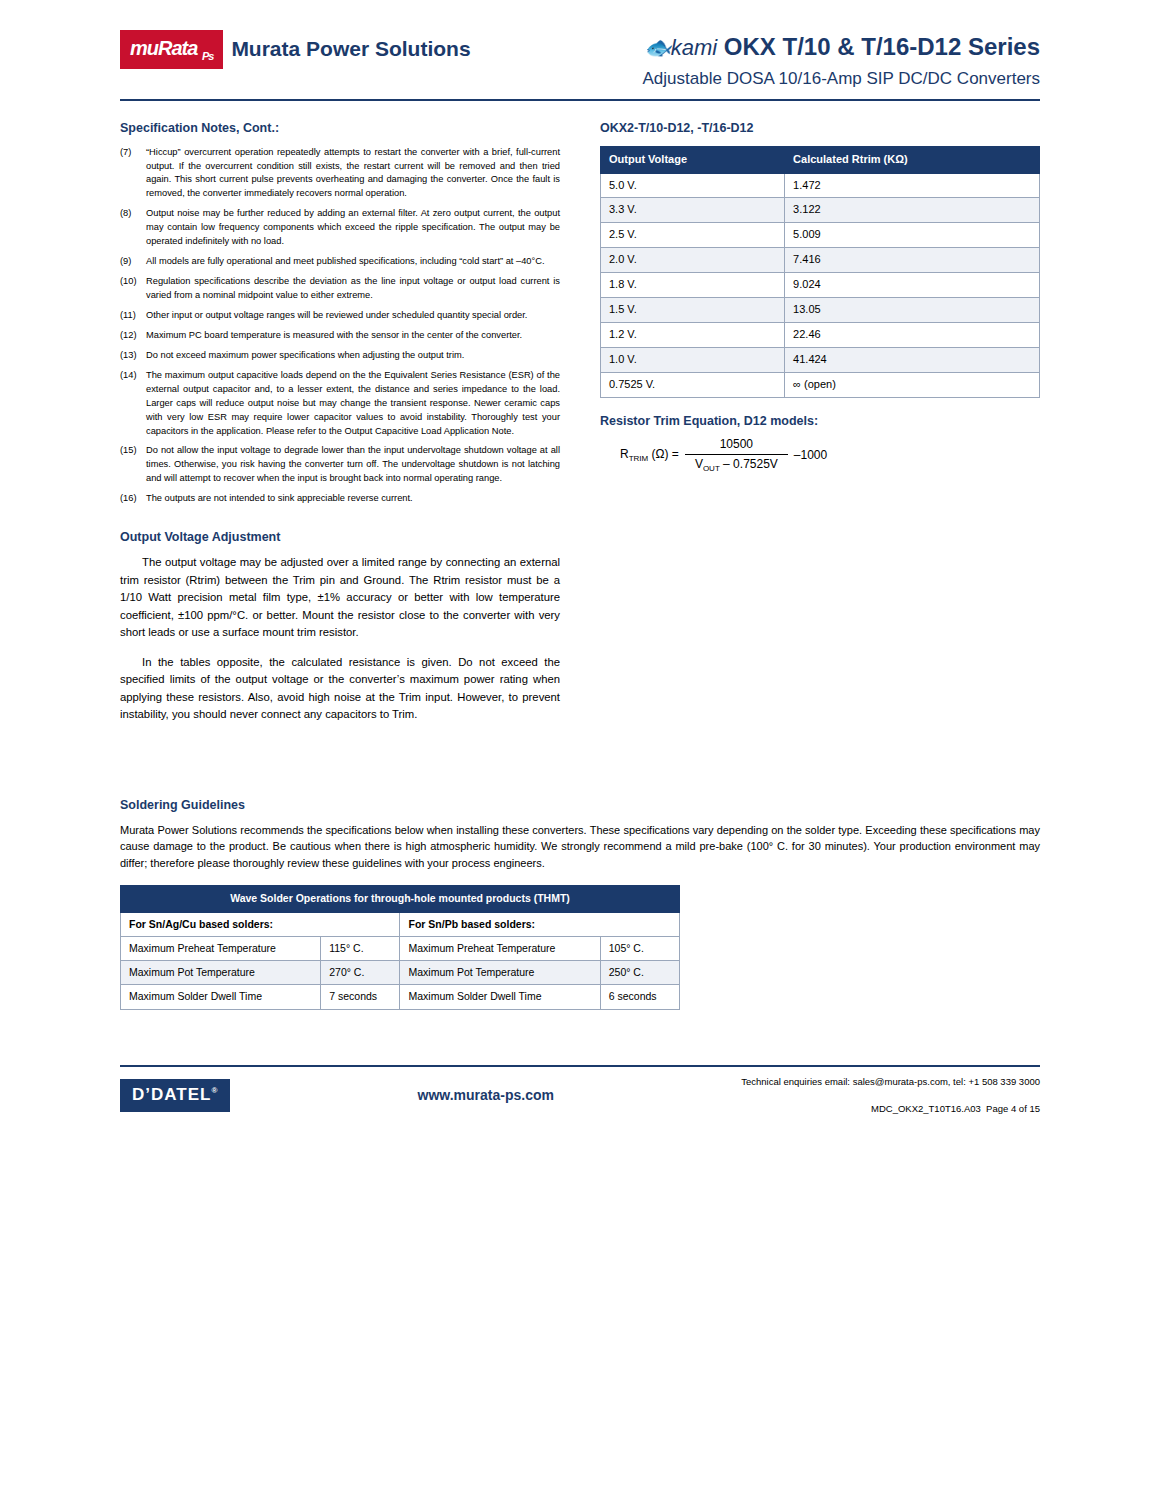muRata Ps
Murata Power Solutions
🐟kami OKX T/10 & T/16-D12 Series
Adjustable DOSA 10/16-Amp SIP DC/DC Converters
Specification Notes, Cont.:
(7)“Hiccup” overcurrent operation repeatedly attempts to restart the converter with a brief, full-current output. If the overcurrent condition still exists, the restart current will be removed and then tried again. This short current pulse prevents overheating and damaging the converter. Once the fault is removed, the converter immediately recovers normal operation.
(8) Output noise may be further reduced by adding an external filter. At zero output current, the output may contain low frequency components which exceed the ripple specification. The output may be operated indefinitely with no load.
(9) All models are fully operational and meet published specifications, including “cold start” at –40°C.
(10) Regulation specifications describe the deviation as the line input voltage or output load current is varied from a nominal midpoint value to either extreme.
(11) Other input or output voltage ranges will be reviewed under scheduled quantity special order.
(12) Maximum PC board temperature is measured with the sensor in the center of the converter.
(13) Do not exceed maximum power specifications when adjusting the output trim.
(14) The maximum output capacitive loads depend on the the Equivalent Series Resistance (ESR) of the external output capacitor and, to a lesser extent, the distance and series impedance to the load. Larger caps will reduce output noise but may change the transient response. Newer ceramic caps with very low ESR may require lower capacitor values to avoid instability. Thoroughly test your capacitors in the application. Please refer to the Output Capacitive Load Application Note.
(15) Do not allow the input voltage to degrade lower than the input undervoltage shutdown voltage at all times. Otherwise, you risk having the converter turn off. The undervoltage shutdown is not latching and will attempt to recover when the input is brought back into normal operating range.
(16) The outputs are not intended to sink appreciable reverse current.
Output Voltage Adjustment
The output voltage may be adjusted over a limited range by connecting an external trim resistor (Rtrim) between the Trim pin and Ground. The Rtrim resistor must be a 1/10 Watt precision metal film type, ±1% accuracy or better with low temperature coefficient, ±100 ppm/°C. or better. Mount the resistor close to the converter with very short leads or use a surface mount trim resistor.
In the tables opposite, the calculated resistance is given. Do not exceed the specified limits of the output voltage or the converter’s maximum power rating when applying these resistors. Also, avoid high noise at the Trim input. However, to prevent instability, you should never connect any capacitors to Trim.
OKX2-T/10-D12, -T/16-D12
| Output Voltage | Calculated Rtrim (KΩ) |
| --- | --- |
| 5.0 V. | 1.472 |
| 3.3 V. | 3.122 |
| 2.5 V. | 5.009 |
| 2.0 V. | 7.416 |
| 1.8 V. | 9.024 |
| 1.5 V. | 13.05 |
| 1.2 V. | 22.46 |
| 1.0 V. | 41.424 |
| 0.7525 V. | ∞ (open) |
Resistor Trim Equation, D12 models:
RTRIM (Ω) = 10500 VOUT – 0.7525V –1000
Soldering Guidelines
Murata Power Solutions recommends the specifications below when installing these converters. These specifications vary depending on the solder type. Exceeding these specifications may cause damage to the product. Be cautious when there is high atmospheric humidity. We strongly recommend a mild pre-bake (100° C. for 30 minutes). Your production environment may differ; therefore please thoroughly review these guidelines with your process engineers.
| Wave Solder Operations for through-hole mounted products (THMT) |
| --- |
| For Sn/Ag/Cu based solders: | For Sn/Pb based solders: |
| Maximum Preheat Temperature | 115° C. | Maximum Preheat Temperature | 105° C. |
| Maximum Pot Temperature | 270° C. | Maximum Pot Temperature | 250° C. |
| Maximum Solder Dwell Time | 7 seconds | Maximum Solder Dwell Time | 6 seconds |
D’DATEL®
www.murata-ps.com
Technical enquiries email: sales@murata-ps.com, tel: +1 508 339 3000
MDC_OKX2_T10T16.A03 Page 4 of 15